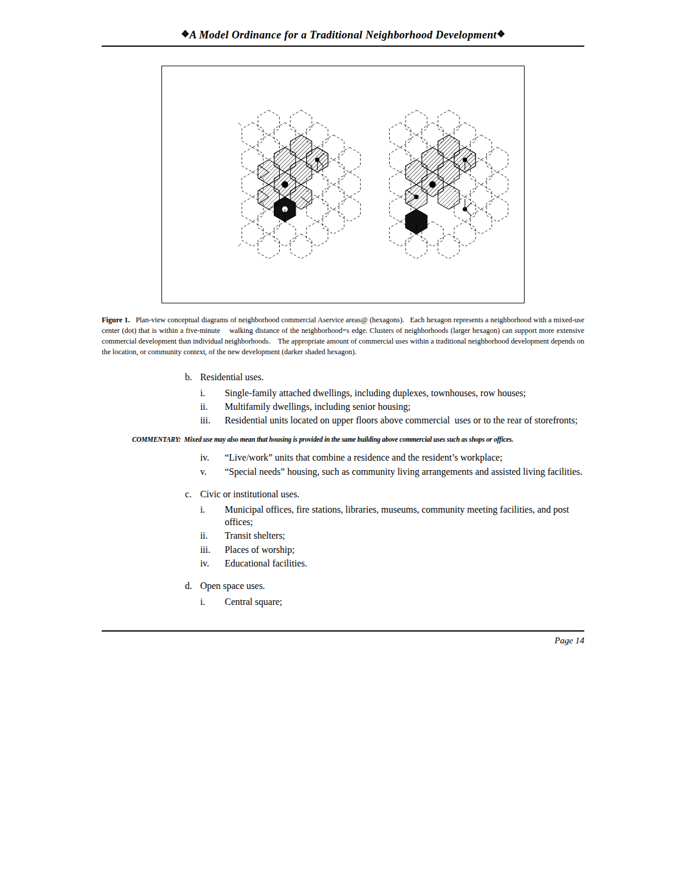❖A Model Ordinance for a Traditional Neighborhood Development❖
Figure 1. Plan-view conceptual diagrams of neighborhood commercial Aservice areas@ (hexagons). Each hexagon represents a neighborhood with a mixed-use center (dot) that is within a five-minute walking distance of the neighborhood=s edge. Clusters of neighborhoods (larger hexagon) can support more extensive commercial development than individual neighborhoods. The appropriate amount of commercial uses within a traditional neighborhood development depends on the location, or community context, of the new development (darker shaded hexagon).
b. Residential uses.
i. Single-family attached dwellings, including duplexes, townhouses, row houses;
ii. Multifamily dwellings, including senior housing;
iii. Residential units located on upper floors above commercial uses or to the rear of storefronts;
COMMENTARY: Mixed use may also mean that housing is provided in the same building above commercial uses such as shops or offices.
iv.“Live/work” units that combine a residence and the resident’s workplace;
v.“Special needs” housing, such as community living arrangements and assisted living facilities.
c. Civic or institutional uses.
i. Municipal offices, fire stations, libraries, museums, community meeting facilities, and post offices;
ii. Transit shelters;
iii. Places of worship;
iv. Educational facilities.
d. Open space uses.
i. Central square;
Page 14